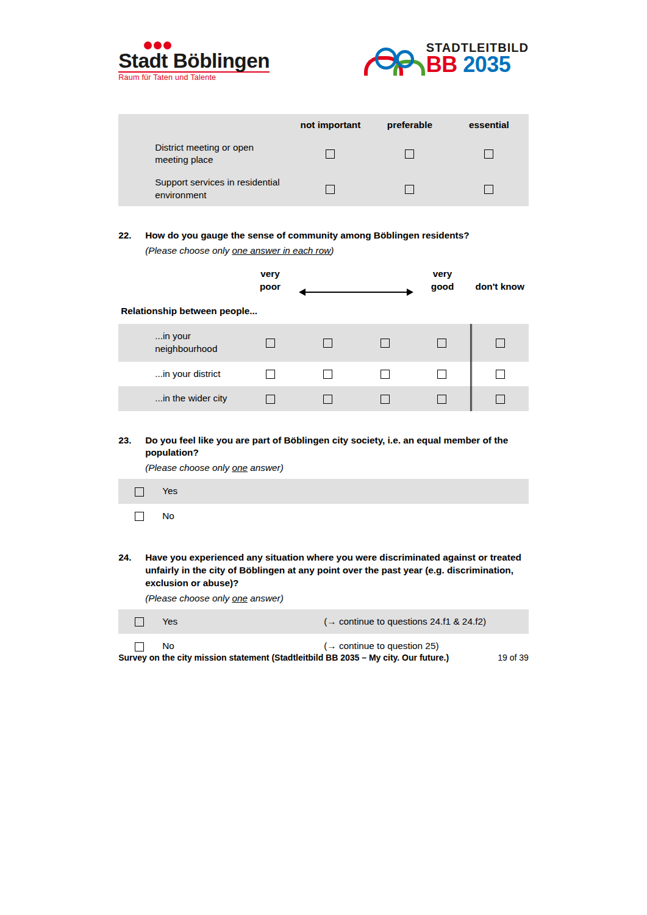Stadt Böblingen
Raum für Taten und Talente
STADTLEITBILD
BB 2035
| | not important | preferable | essential |
| District meeting or open meeting place | | | |
| Support services in residential environment | | | |
22.
How do you gauge the sense of community among Böblingen residents?
(Please choose only one answer in each row)
| | very poor | | very good | don't know |
| Relationship between people... |
| ...in your neighbourhood | | | | | |
| ...in your district | | | | | |
| ...in the wider city | | | | | |
23.
Do you feel like you are part of Böblingen city society, i.e. an equal member of the population?
(Please choose only one answer)
| | Yes | |
| | No | |
24.
Have you experienced any situation where you were discriminated against or treated unfairly in the city of Böblingen at any point over the past year (e.g. discrimination, exclusion or abuse)?
(Please choose only one answer)
| | Yes | (→ continue to questions 24.f1 & 24.f2) |
| | No | (→ continue to question 25) |
Survey on the city mission statement (Stadtleitbild BB 2035 – My city. Our future.)
19 of 39